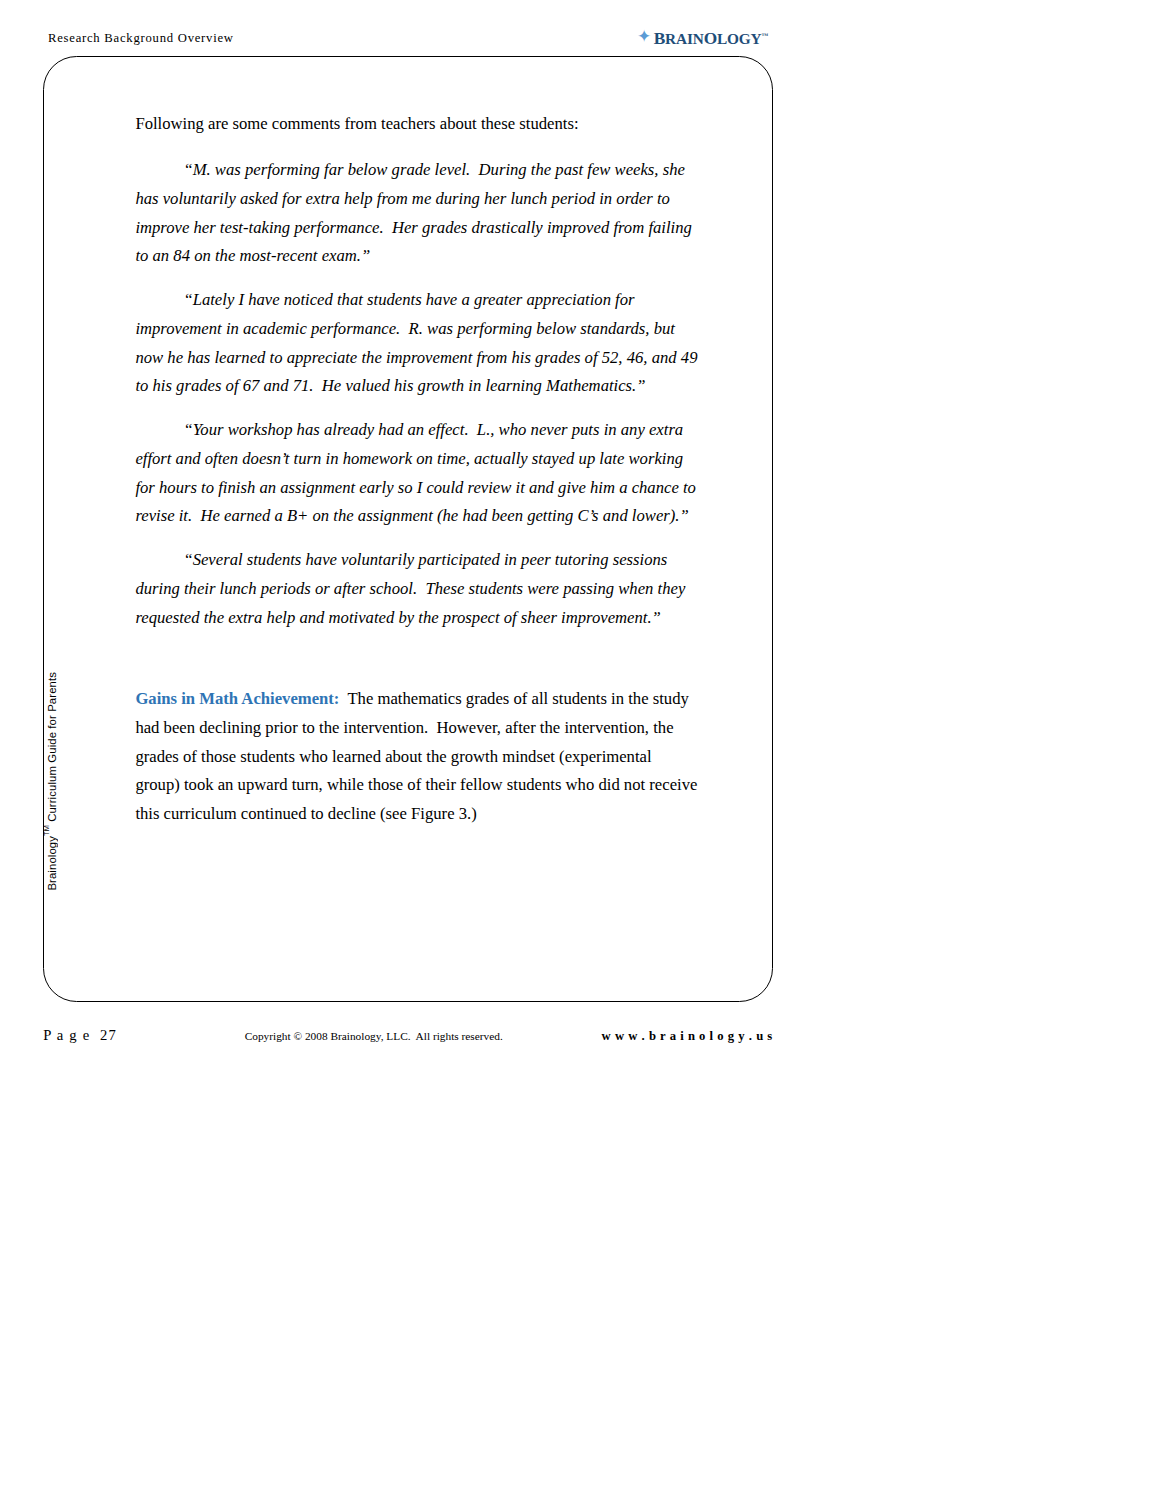Research Background Overview
✦ BRAINOLOGY™
BrainologyTM Curriculum Guide for Parents
Following are some comments from teachers about these students:
“M. was performing far below grade level. During the past few weeks, she has voluntarily asked for extra help from me during her lunch period in order to improve her test-taking performance. Her grades drastically improved from failing to an 84 on the most-recent exam.”
“Lately I have noticed that students have a greater appreciation for improvement in academic performance. R. was performing below standards, but now he has learned to appreciate the improvement from his grades of 52, 46, and 49 to his grades of 67 and 71. He valued his growth in learning Mathematics.”
“Your workshop has already had an effect. L., who never puts in any extra effort and often doesn’t turn in homework on time, actually stayed up late working for hours to finish an assignment early so I could review it and give him a chance to revise it. He earned a B+ on the assignment (he had been getting C’s and lower).”
“Several students have voluntarily participated in peer tutoring sessions during their lunch periods or after school. These students were passing when they requested the extra help and motivated by the prospect of sheer improvement.”
Gains in Math Achievement: The mathematics grades of all students in the study had been declining prior to the intervention. However, after the intervention, the grades of those students who learned about the growth mindset (experimental group) took an upward turn, while those of their fellow students who did not receive this curriculum continued to decline (see Figure 3.)
P a g e 27
Copyright © 2008 Brainology, LLC. All rights reserved.
w w w . b r a i n o l o g y . u s